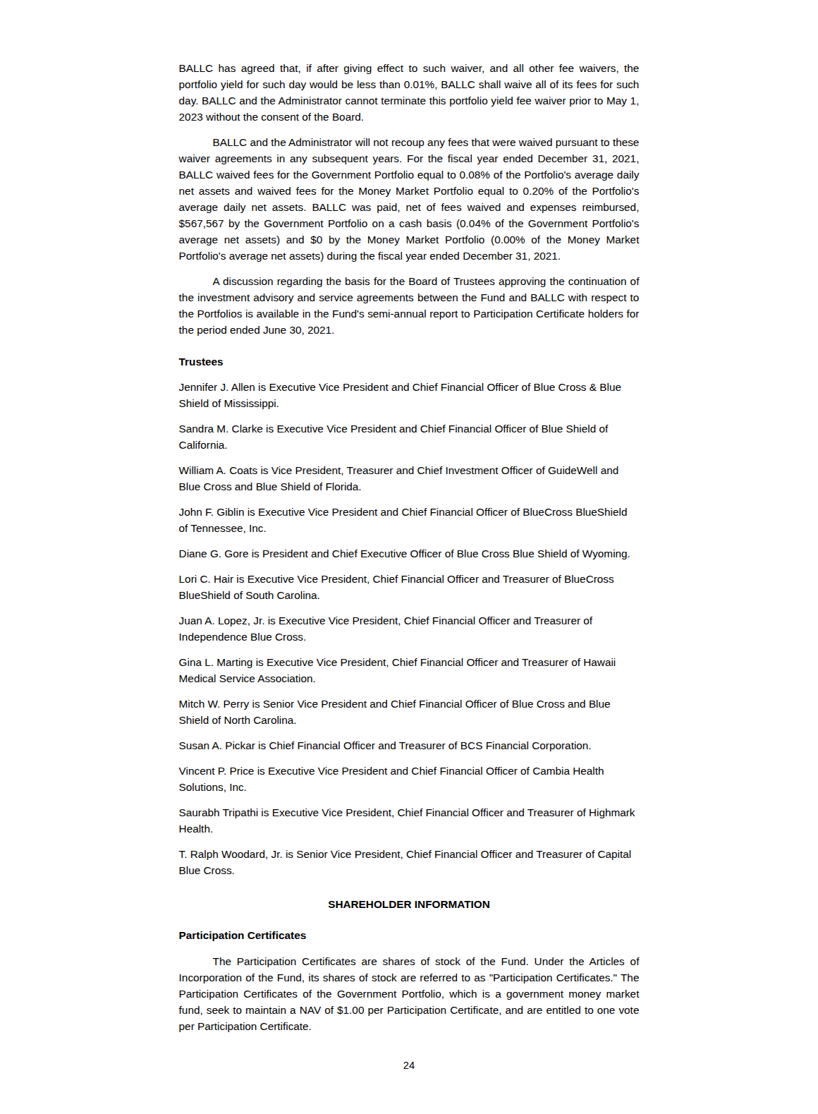BALLC has agreed that, if after giving effect to such waiver, and all other fee waivers, the portfolio yield for such day would be less than 0.01%, BALLC shall waive all of its fees for such day. BALLC and the Administrator cannot terminate this portfolio yield fee waiver prior to May 1, 2023 without the consent of the Board.
BALLC and the Administrator will not recoup any fees that were waived pursuant to these waiver agreements in any subsequent years. For the fiscal year ended December 31, 2021, BALLC waived fees for the Government Portfolio equal to 0.08% of the Portfolio's average daily net assets and waived fees for the Money Market Portfolio equal to 0.20% of the Portfolio's average daily net assets. BALLC was paid, net of fees waived and expenses reimbursed, $567,567 by the Government Portfolio on a cash basis (0.04% of the Government Portfolio's average net assets) and $0 by the Money Market Portfolio (0.00% of the Money Market Portfolio's average net assets) during the fiscal year ended December 31, 2021.
A discussion regarding the basis for the Board of Trustees approving the continuation of the investment advisory and service agreements between the Fund and BALLC with respect to the Portfolios is available in the Fund's semi-annual report to Participation Certificate holders for the period ended June 30, 2021.
Trustees
Jennifer J. Allen is Executive Vice President and Chief Financial Officer of Blue Cross & Blue Shield of Mississippi.
Sandra M. Clarke is Executive Vice President and Chief Financial Officer of Blue Shield of California.
William A. Coats is Vice President, Treasurer and Chief Investment Officer of GuideWell and Blue Cross and Blue Shield of Florida.
John F. Giblin is Executive Vice President and Chief Financial Officer of BlueCross BlueShield of Tennessee, Inc.
Diane G. Gore is President and Chief Executive Officer of Blue Cross Blue Shield of Wyoming.
Lori C. Hair is Executive Vice President, Chief Financial Officer and Treasurer of BlueCross BlueShield of South Carolina.
Juan A. Lopez, Jr. is Executive Vice President, Chief Financial Officer and Treasurer of Independence Blue Cross.
Gina L. Marting is Executive Vice President, Chief Financial Officer and Treasurer of Hawaii Medical Service Association.
Mitch W. Perry is Senior Vice President and Chief Financial Officer of Blue Cross and Blue Shield of North Carolina.
Susan A. Pickar is Chief Financial Officer and Treasurer of BCS Financial Corporation.
Vincent P. Price is Executive Vice President and Chief Financial Officer of Cambia Health Solutions, Inc.
Saurabh Tripathi is Executive Vice President, Chief Financial Officer and Treasurer of Highmark Health.
T. Ralph Woodard, Jr. is Senior Vice President, Chief Financial Officer and Treasurer of Capital Blue Cross.
SHAREHOLDER INFORMATION
Participation Certificates
The Participation Certificates are shares of stock of the Fund. Under the Articles of Incorporation of the Fund, its shares of stock are referred to as "Participation Certificates." The Participation Certificates of the Government Portfolio, which is a government money market fund, seek to maintain a NAV of $1.00 per Participation Certificate, and are entitled to one vote per Participation Certificate.
24